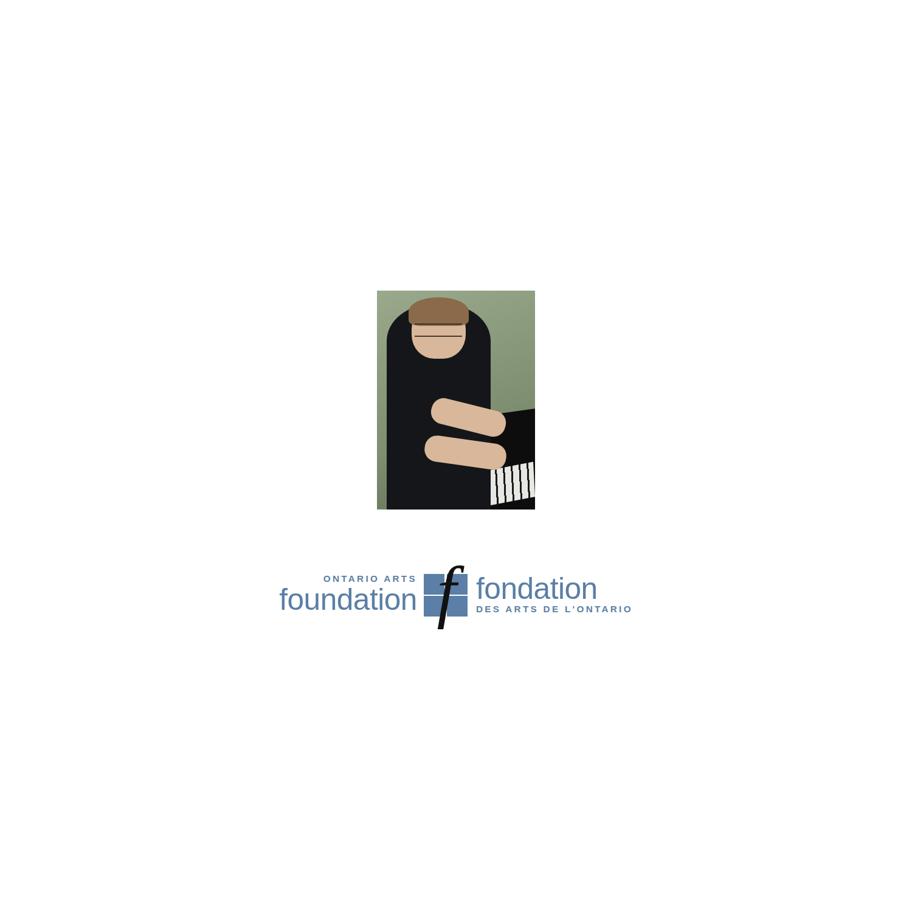ONTARIO ARTS foundation
f
fondation DES ARTS DE L'ONTARIO